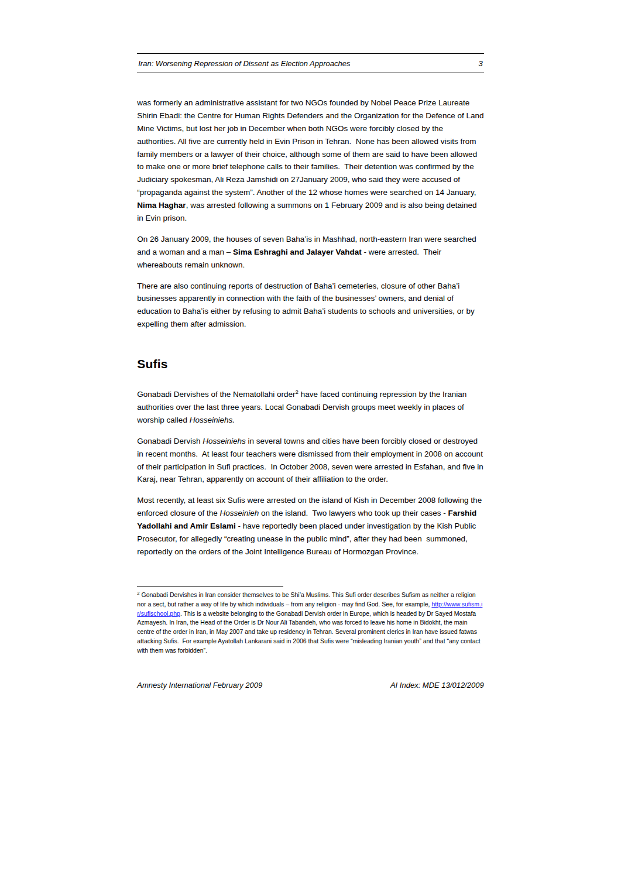Iran: Worsening Repression of Dissent as Election Approaches 3
was formerly an administrative assistant for two NGOs founded by Nobel Peace Prize Laureate Shirin Ebadi: the Centre for Human Rights Defenders and the Organization for the Defence of Land Mine Victims, but lost her job in December when both NGOs were forcibly closed by the authorities. All five are currently held in Evin Prison in Tehran. None has been allowed visits from family members or a lawyer of their choice, although some of them are said to have been allowed to make one or more brief telephone calls to their families. Their detention was confirmed by the Judiciary spokesman, Ali Reza Jamshidi on 27January 2009, who said they were accused of “propaganda against the system”. Another of the 12 whose homes were searched on 14 January, Nima Haghar, was arrested following a summons on 1 February 2009 and is also being detained in Evin prison.
On 26 January 2009, the houses of seven Baha’is in Mashhad, north-eastern Iran were searched and a woman and a man – Sima Eshraghi and Jalayer Vahdat - were arrested. Their whereabouts remain unknown.
There are also continuing reports of destruction of Baha’i cemeteries, closure of other Baha’i businesses apparently in connection with the faith of the businesses’ owners, and denial of education to Baha’is either by refusing to admit Baha’i students to schools and universities, or by expelling them after admission.
Sufis
Gonabadi Dervishes of the Nematollahi order2 have faced continuing repression by the Iranian authorities over the last three years. Local Gonabadi Dervish groups meet weekly in places of worship called Hosseiniehs.
Gonabadi Dervish Hosseiniehs in several towns and cities have been forcibly closed or destroyed in recent months. At least four teachers were dismissed from their employment in 2008 on account of their participation in Sufi practices. In October 2008, seven were arrested in Esfahan, and five in Karaj, near Tehran, apparently on account of their affiliation to the order.
Most recently, at least six Sufis were arrested on the island of Kish in December 2008 following the enforced closure of the Hosseinieh on the island. Two lawyers who took up their cases - Farshid Yadollahi and Amir Eslami - have reportedly been placed under investigation by the Kish Public Prosecutor, for allegedly “creating unease in the public mind”, after they had been summoned, reportedly on the orders of the Joint Intelligence Bureau of Hormozgan Province.
2 Gonabadi Dervishes in Iran consider themselves to be Shi’a Muslims. This Sufi order describes Sufism as neither a religion nor a sect, but rather a way of life by which individuals – from any religion - may find God. See, for example, http://www.sufism.ir/sufischool.php. This is a website belonging to the Gonabadi Dervish order in Europe, which is headed by Dr Sayed Mostafa Azmayesh. In Iran, the Head of the Order is Dr Nour Ali Tabandeh, who was forced to leave his home in Bidokht, the main centre of the order in Iran, in May 2007 and take up residency in Tehran. Several prominent clerics in Iran have issued fatwas attacking Sufis. For example Ayatollah Lankarani said in 2006 that Sufis were “misleading Iranian youth” and that “any contact with them was forbidden”.
Amnesty International February 2009 AI Index: MDE 13/012/2009